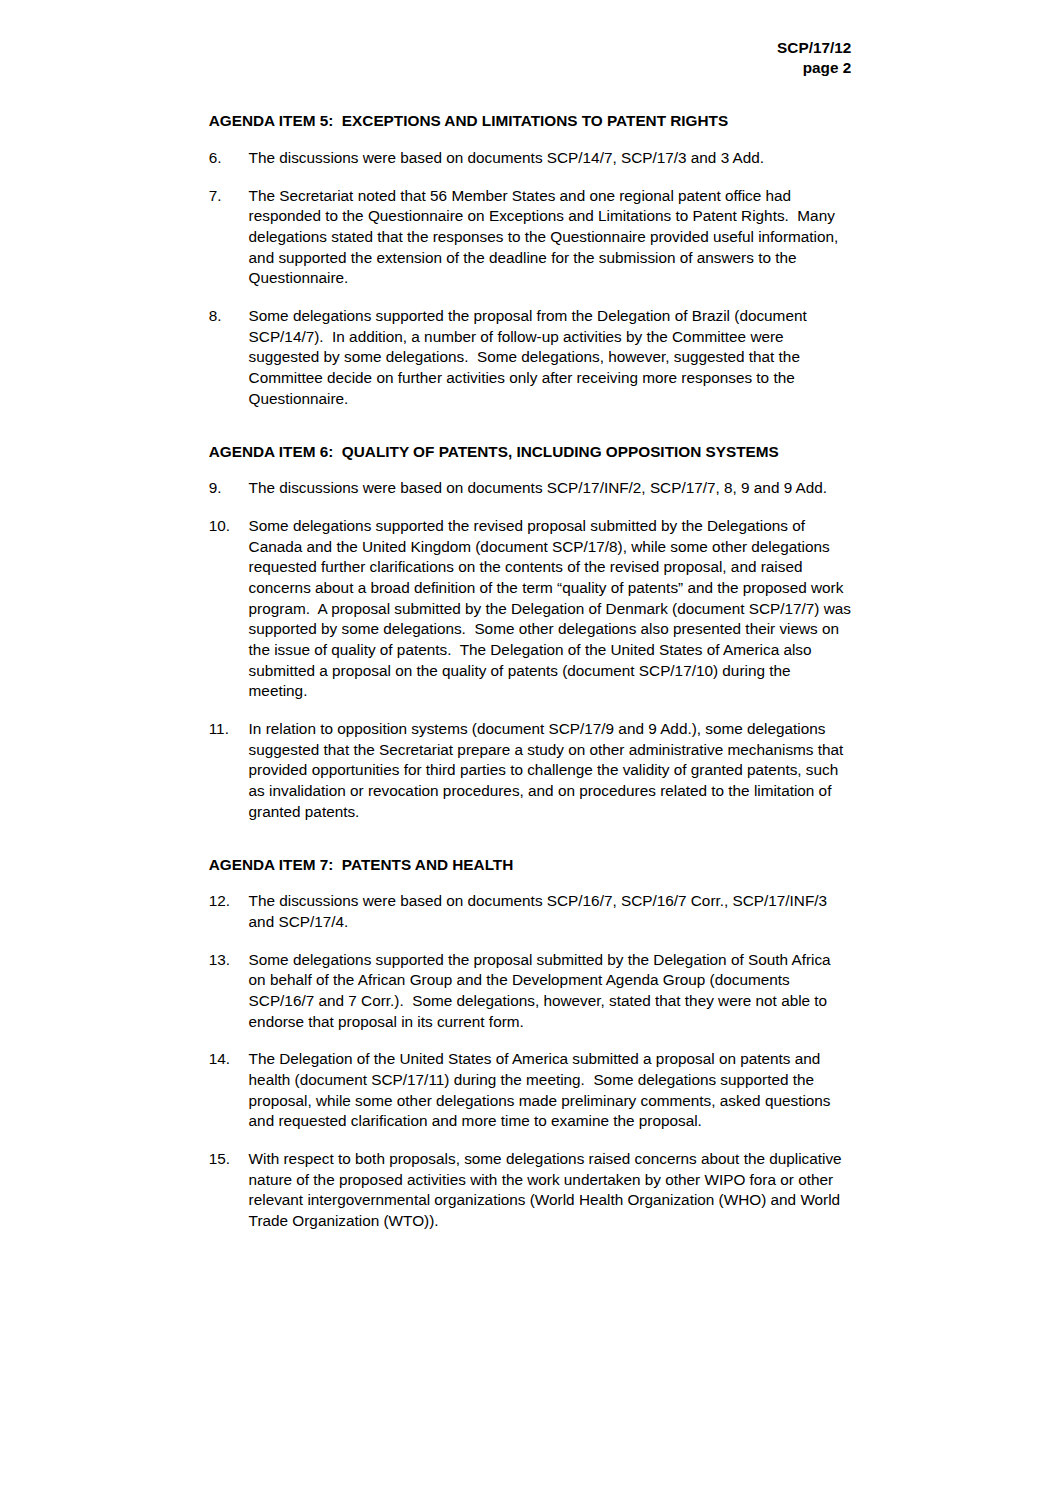SCP/17/12
page 2
Agenda Item 5: Exceptions and Limitations to Patent Rights
6.
The discussions were based on documents SCP/14/7, SCP/17/3 and 3 Add.
7.
The Secretariat noted that 56 Member States and one regional patent office had responded to the Questionnaire on Exceptions and Limitations to Patent Rights. Many delegations stated that the responses to the Questionnaire provided useful information, and supported the extension of the deadline for the submission of answers to the Questionnaire.
8.
Some delegations supported the proposal from the Delegation of Brazil (document SCP/14/7). In addition, a number of follow-up activities by the Committee were suggested by some delegations. Some delegations, however, suggested that the Committee decide on further activities only after receiving more responses to the Questionnaire.
Agenda Item 6: Quality of Patents, Including Opposition Systems
9.
The discussions were based on documents SCP/17/INF/2, SCP/17/7, 8, 9 and 9 Add.
10.
Some delegations supported the revised proposal submitted by the Delegations of Canada and the United Kingdom (document SCP/17/8), while some other delegations requested further clarifications on the contents of the revised proposal, and raised concerns about a broad definition of the term “quality of patents” and the proposed work program. A proposal submitted by the Delegation of Denmark (document SCP/17/7) was supported by some delegations. Some other delegations also presented their views on the issue of quality of patents. The Delegation of the United States of America also submitted a proposal on the quality of patents (document SCP/17/10) during the meeting.
11.
In relation to opposition systems (document SCP/17/9 and 9 Add.), some delegations suggested that the Secretariat prepare a study on other administrative mechanisms that provided opportunities for third parties to challenge the validity of granted patents, such as invalidation or revocation procedures, and on procedures related to the limitation of granted patents.
Agenda Item 7: Patents and Health
12.
The discussions were based on documents SCP/16/7, SCP/16/7 Corr., SCP/17/INF/3 and SCP/17/4.
13.
Some delegations supported the proposal submitted by the Delegation of South Africa on behalf of the African Group and the Development Agenda Group (documents SCP/16/7 and 7 Corr.). Some delegations, however, stated that they were not able to endorse that proposal in its current form.
14.
The Delegation of the United States of America submitted a proposal on patents and health (document SCP/17/11) during the meeting. Some delegations supported the proposal, while some other delegations made preliminary comments, asked questions and requested clarification and more time to examine the proposal.
15.
With respect to both proposals, some delegations raised concerns about the duplicative nature of the proposed activities with the work undertaken by other WIPO fora or other relevant intergovernmental organizations (World Health Organization (WHO) and World Trade Organization (WTO)).